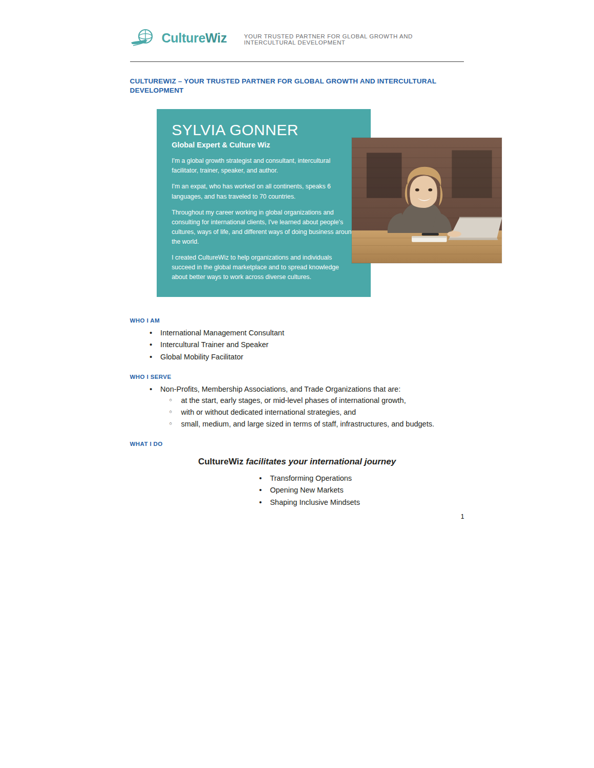CultureWiz
Your trusted partner for global growth and intercultural development
CULTUREWIZ – YOUR TRUSTED PARTNER FOR GLOBAL GROWTH AND INTERCULTURAL DEVELOPMENT
SYLVIA GONNER
Global Expert & Culture Wiz
I'm a global growth strategist and consultant, intercultural facilitator, trainer, speaker, and author.
I'm an expat, who has worked on all continents, speaks 6 languages, and has traveled to 70 countries.
Throughout my career working in global organizations and consulting for international clients, I've learned about people's cultures, ways of life, and different ways of doing business around the world.
I created CultureWiz to help organizations and individuals succeed in the global marketplace and to spread knowledge about better ways to work across diverse cultures.
Who I Am
International Management Consultant
Intercultural Trainer and Speaker
Global Mobility Facilitator
Who I Serve
Non-Profits, Membership Associations, and Trade Organizations that are:
at the start, early stages, or mid-level phases of international growth,
with or without dedicated international strategies, and
small, medium, and large sized in terms of staff, infrastructures, and budgets.
What I Do
CultureWiz facilitates your international journey
Transforming Operations
Opening New Markets
Shaping Inclusive Mindsets
1